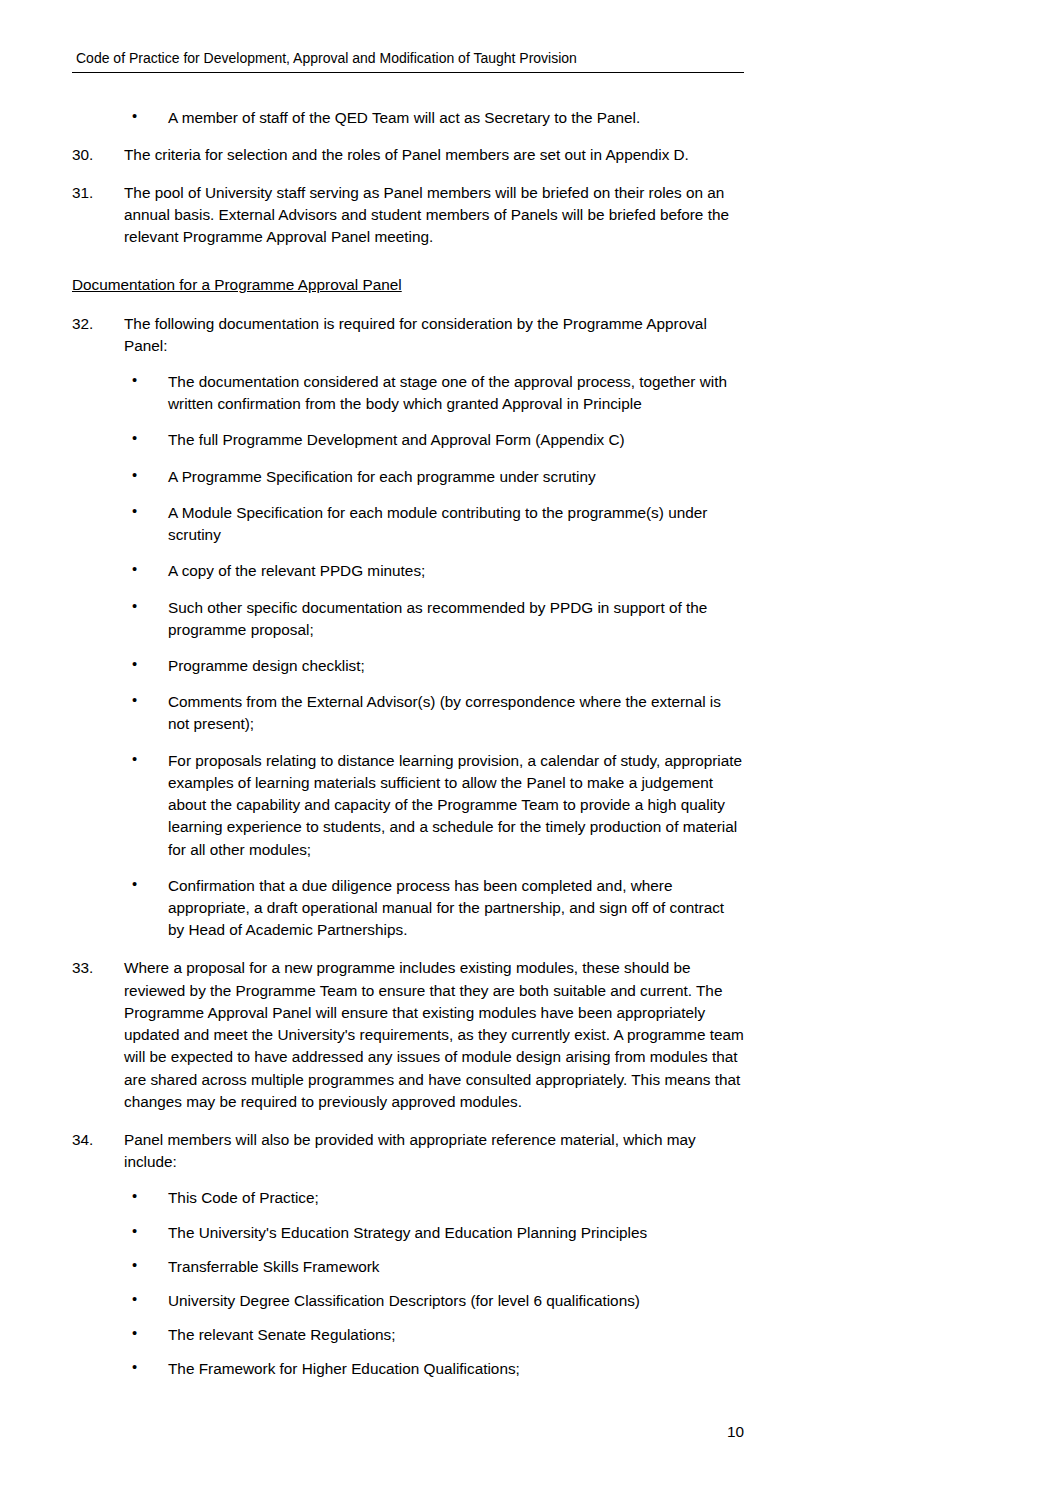Code of Practice for Development, Approval and Modification of Taught Provision
A member of staff of the QED Team will act as Secretary to the Panel.
30. The criteria for selection and the roles of Panel members are set out in Appendix D.
31. The pool of University staff serving as Panel members will be briefed on their roles on an annual basis. External Advisors and student members of Panels will be briefed before the relevant Programme Approval Panel meeting.
Documentation for a Programme Approval Panel
32. The following documentation is required for consideration by the Programme Approval Panel:
The documentation considered at stage one of the approval process, together with written confirmation from the body which granted Approval in Principle
The full Programme Development and Approval Form (Appendix C)
A Programme Specification for each programme under scrutiny
A Module Specification for each module contributing to the programme(s) under scrutiny
A copy of the relevant PPDG minutes;
Such other specific documentation as recommended by PPDG in support of the programme proposal;
Programme design checklist;
Comments from the External Advisor(s) (by correspondence where the external is not present);
For proposals relating to distance learning provision, a calendar of study, appropriate examples of learning materials sufficient to allow the Panel to make a judgement about the capability and capacity of the Programme Team to provide a high quality learning experience to students, and a schedule for the timely production of material for all other modules;
Confirmation that a due diligence process has been completed and, where appropriate, a draft operational manual for the partnership, and sign off of contract by Head of Academic Partnerships.
33. Where a proposal for a new programme includes existing modules, these should be reviewed by the Programme Team to ensure that they are both suitable and current. The Programme Approval Panel will ensure that existing modules have been appropriately updated and meet the University's requirements, as they currently exist. A programme team will be expected to have addressed any issues of module design arising from modules that are shared across multiple programmes and have consulted appropriately. This means that changes may be required to previously approved modules.
34. Panel members will also be provided with appropriate reference material, which may include:
This Code of Practice;
The University's Education Strategy and Education Planning Principles
Transferrable Skills Framework
University Degree Classification Descriptors (for level 6 qualifications)
The relevant Senate Regulations;
The Framework for Higher Education Qualifications;
10